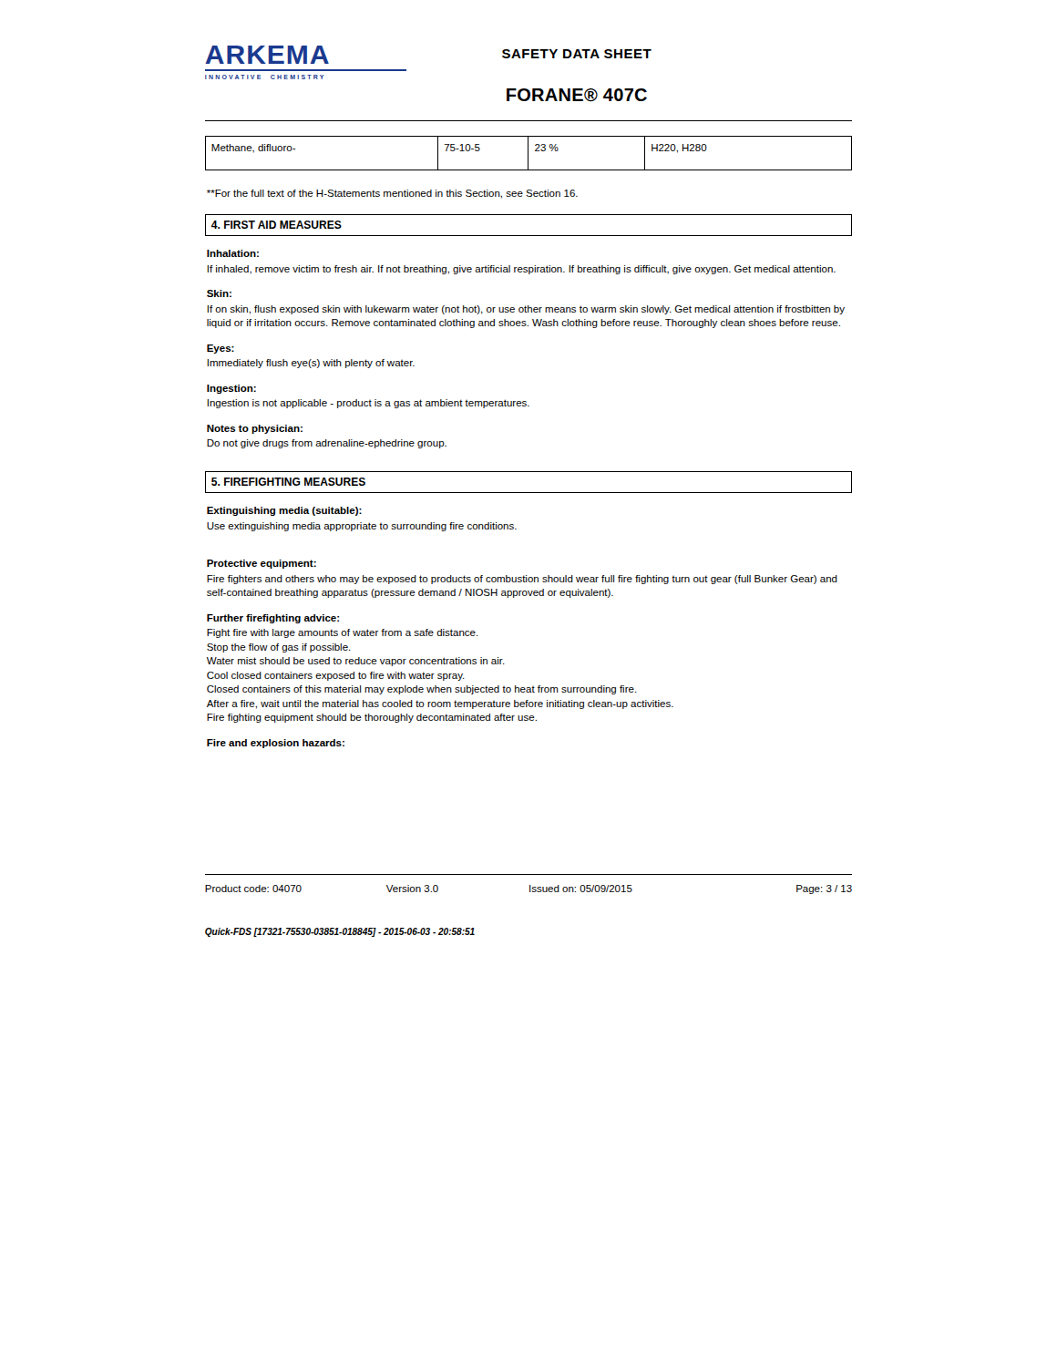ARKEMA
INNOVATIVE CHEMISTRY
SAFETY DATA SHEET
FORANE® 407C
| Methane, difluoro- | 75-10-5 | 23 % | H220, H280 |
**For the full text of the H-Statements mentioned in this Section, see Section 16.
4. FIRST AID MEASURES
Inhalation:
If inhaled, remove victim to fresh air. If not breathing, give artificial respiration. If breathing is difficult, give oxygen. Get medical attention.
Skin:
If on skin, flush exposed skin with lukewarm water (not hot), or use other means to warm skin slowly. Get medical attention if frostbitten by liquid or if irritation occurs. Remove contaminated clothing and shoes. Wash clothing before reuse. Thoroughly clean shoes before reuse.
Eyes:
Immediately flush eye(s) with plenty of water.
Ingestion:
Ingestion is not applicable - product is a gas at ambient temperatures.
Notes to physician:
Do not give drugs from adrenaline-ephedrine group.
5. FIREFIGHTING MEASURES
Extinguishing media (suitable):
Use extinguishing media appropriate to surrounding fire conditions.
Protective equipment:
Fire fighters and others who may be exposed to products of combustion should wear full fire fighting turn out gear (full Bunker Gear) and self-contained breathing apparatus (pressure demand / NIOSH approved or equivalent).
Further firefighting advice:
Fight fire with large amounts of water from a safe distance.
Stop the flow of gas if possible.
Water mist should be used to reduce vapor concentrations in air.
Cool closed containers exposed to fire with water spray.
Closed containers of this material may explode when subjected to heat from surrounding fire.
After a fire, wait until the material has cooled to room temperature before initiating clean-up activities.
Fire fighting equipment should be thoroughly decontaminated after use.
Fire and explosion hazards:
Product code: 04070 Version 3.0 Issued on: 05/09/2015 Page: 3 / 13
Quick-FDS [17321-75530-03851-018845] - 2015-06-03 - 20:58:51